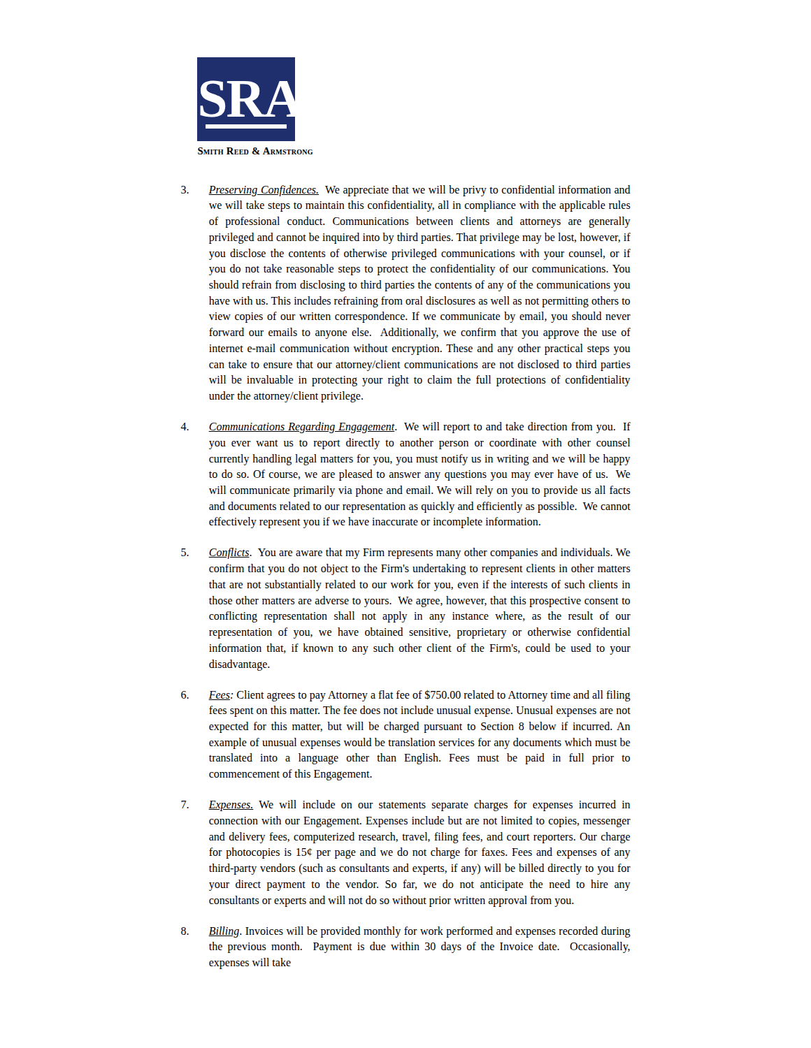SRA
Smith Reed & Armstrong
Preserving Confidences. We appreciate that we will be privy to confidential information and we will take steps to maintain this confidentiality, all in compliance with the applicable rules of professional conduct. Communications between clients and attorneys are generally privileged and cannot be inquired into by third parties. That privilege may be lost, however, if you disclose the contents of otherwise privileged communications with your counsel, or if you do not take reasonable steps to protect the confidentiality of our communications. You should refrain from disclosing to third parties the contents of any of the communications you have with us. This includes refraining from oral disclosures as well as not permitting others to view copies of our written correspondence. If we communicate by email, you should never forward our emails to anyone else. Additionally, we confirm that you approve the use of internet e-mail communication without encryption. These and any other practical steps you can take to ensure that our attorney/client communications are not disclosed to third parties will be invaluable in protecting your right to claim the full protections of confidentiality under the attorney/client privilege.
Communications Regarding Engagement. We will report to and take direction from you. If you ever want us to report directly to another person or coordinate with other counsel currently handling legal matters for you, you must notify us in writing and we will be happy to do so. Of course, we are pleased to answer any questions you may ever have of us. We will communicate primarily via phone and email. We will rely on you to provide us all facts and documents related to our representation as quickly and efficiently as possible. We cannot effectively represent you if we have inaccurate or incomplete information.
Conflicts. You are aware that my Firm represents many other companies and individuals. We confirm that you do not object to the Firm's undertaking to represent clients in other matters that are not substantially related to our work for you, even if the interests of such clients in those other matters are adverse to yours. We agree, however, that this prospective consent to conflicting representation shall not apply in any instance where, as the result of our representation of you, we have obtained sensitive, proprietary or otherwise confidential information that, if known to any such other client of the Firm's, could be used to your disadvantage.
Fees: Client agrees to pay Attorney a flat fee of $750.00 related to Attorney time and all filing fees spent on this matter. The fee does not include unusual expense. Unusual expenses are not expected for this matter, but will be charged pursuant to Section 8 below if incurred. An example of unusual expenses would be translation services for any documents which must be translated into a language other than English. Fees must be paid in full prior to commencement of this Engagement.
Expenses. We will include on our statements separate charges for expenses incurred in connection with our Engagement. Expenses include but are not limited to copies, messenger and delivery fees, computerized research, travel, filing fees, and court reporters. Our charge for photocopies is 15¢ per page and we do not charge for faxes. Fees and expenses of any third-party vendors (such as consultants and experts, if any) will be billed directly to you for your direct payment to the vendor. So far, we do not anticipate the need to hire any consultants or experts and will not do so without prior written approval from you.
Billing. Invoices will be provided monthly for work performed and expenses recorded during the previous month. Payment is due within 30 days of the Invoice date. Occasionally, expenses will take